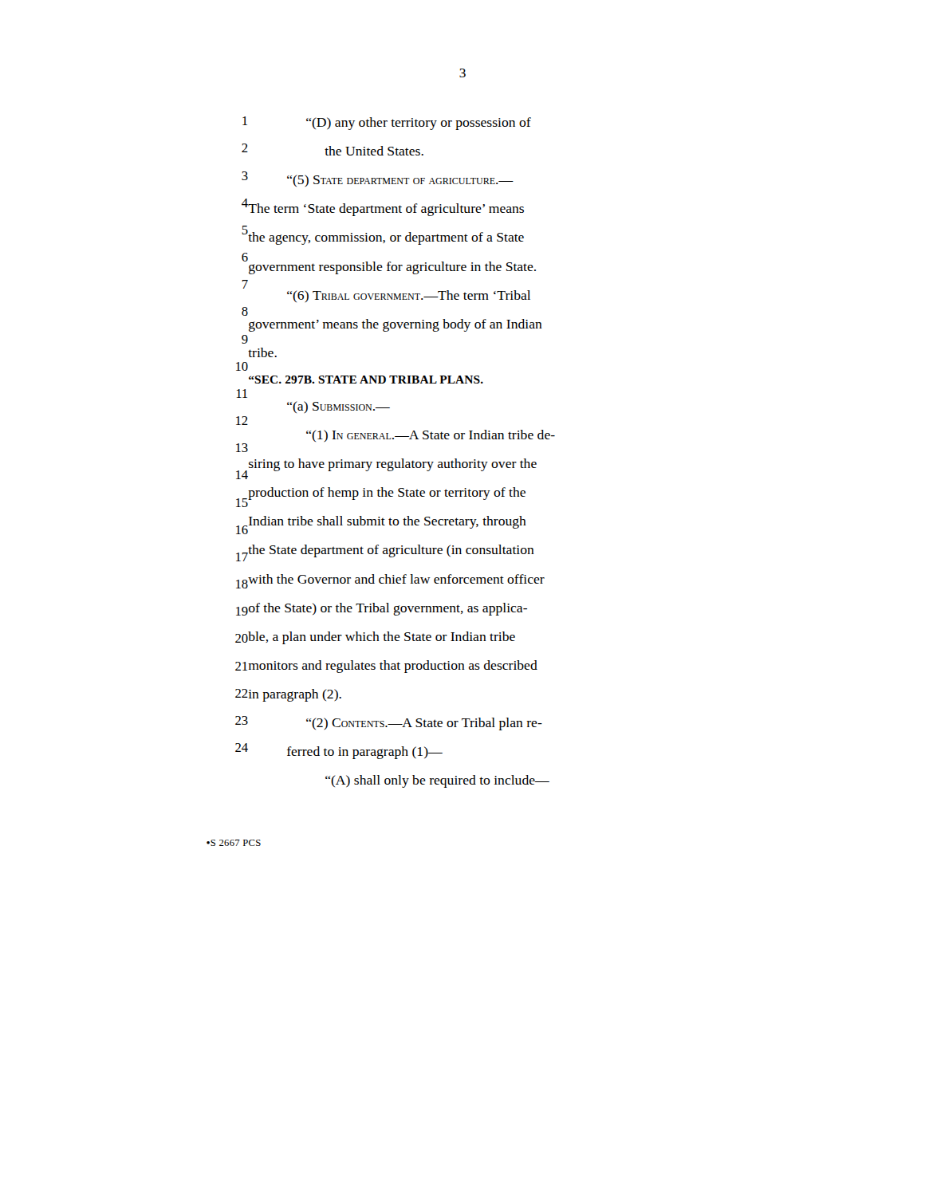3
| 1 2 3 4 5 6 7 8 9 10 11 12 13 14 15 16 17 18 19 20 21 22 23 24 | “(D) any other territory or possession of the United States. “(5) State department of agriculture .— The term ‘State department of agriculture’ means the agency, commission, or department of a State government responsible for agriculture in the State. “(6) Tribal government .—The term ‘Tribal government’ means the governing body of an Indian tribe. “SEC. 297B. STATE AND TRIBAL PLANS. “(a) Submission .— “(1) In general .—A State or Indian tribe de- siring to have primary regulatory authority over the production of hemp in the State or territory of the Indian tribe shall submit to the Secretary, through the State department of agriculture (in consultation with the Governor and chief law enforcement officer of the State) or the Tribal government, as applica- ble, a plan under which the State or Indian tribe monitors and regulates that production as described in paragraph (2). “(2) Contents .—A State or Tribal plan re- ferred to in paragraph (1)— “(A) shall only be required to include— |
•S 2667 PCS